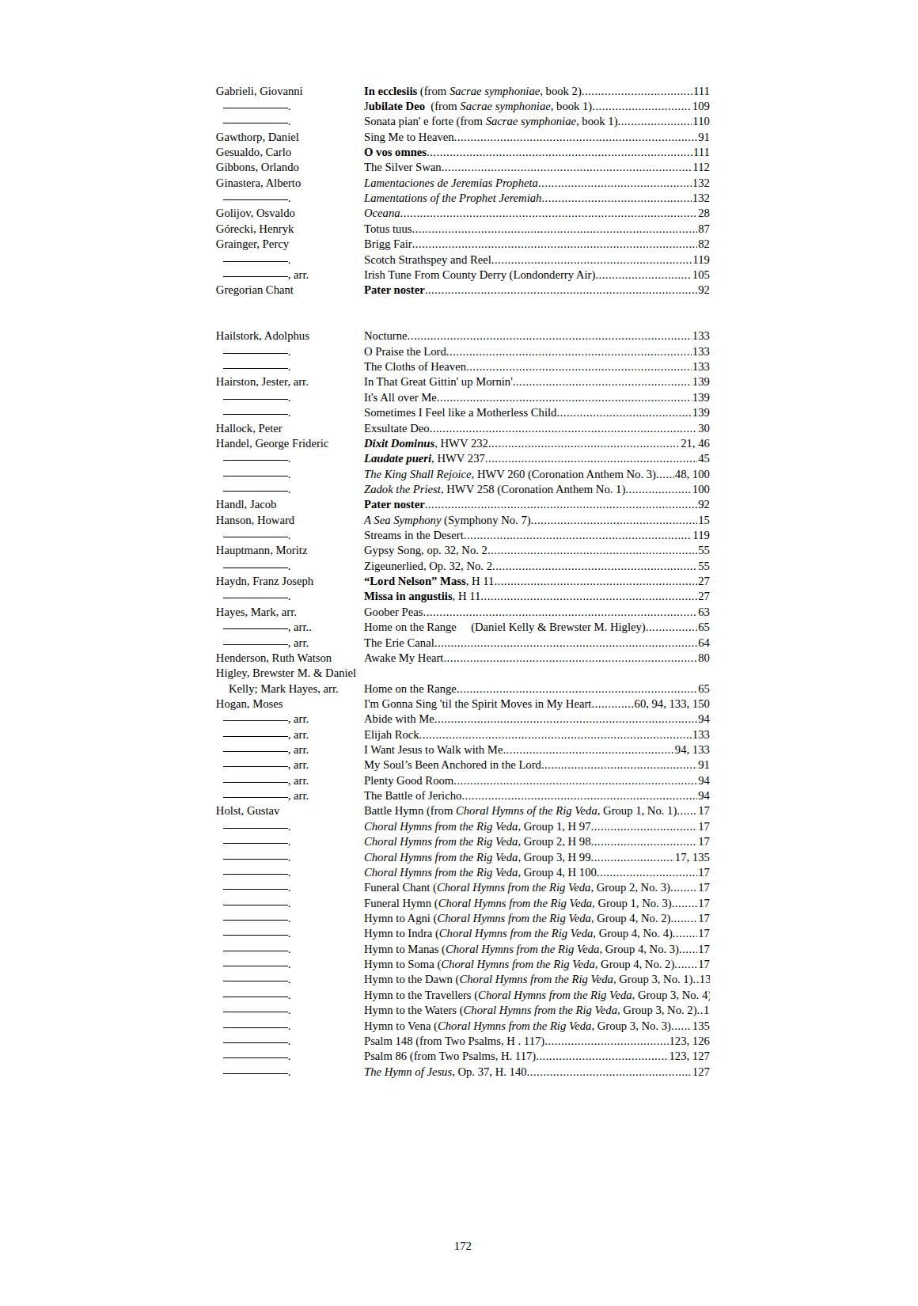| Gabrieli, Giovanni | In ecclesiis (from Sacrae symphoniae , book 2) ............................................................ 111 |
| . | J ubilate Deo (from Sacrae symphoniae , book 1) ....................................................... 109 |
| . | Sonata pian' e forte (from Sacrae symphoniae , book 1) .............................................. 110 |
| Gawthorp, Daniel | Sing Me to Heaven ....................................................................................................... 91 |
| Gesualdo, Carlo | O vos omnes ............................................................................................................. 111 |
| Gibbons, Orlando | The Silver Swan .......................................................................................................... 112 |
| Ginastera, Alberto | Lamentaciones de Jeremias Propheta ............................................................................. 132 |
| . | Lamentations of the Prophet Jeremiah ............................................................................ 132 |
| Golijov, Osvaldo | Oceana ....................................................................................................................... 28 |
| Górecki, Henryk | Totus tuus ................................................................................................................. 87 |
| Grainger, Percy | Brigg Fair ................................................................................................................. 82 |
| . | Scotch Strathspey and Reel ....................................................................................... 119 |
| , arr. | Irish Tune From County Derry (Londonderry Air) ................................................. 105 |
| Gregorian Chant | Pater noster .............................................................................................................. 92 |
| Hailstork, Adolphus | Nocturne ................................................................................................................. 133 |
| . | O Praise the Lord ..................................................................................................... 133 |
| . | The Cloths of Heaven ................................................................................................ 133 |
| Hairston, Jester, arr. | In That Great Gittin' up Mornin' ................................................................................ 139 |
| . | It's All over Me ......................................................................................................... 139 |
| . | Sometimes I Feel like a Motherless Child ................................................................. 139 |
| Hallock, Peter | Exsultate Deo ............................................................................................................. 30 |
| Handel, George Frideric | Dixit Dominus , HWV 232 ..................................................................................... 21, 46 |
| . | Laudate pueri , HWV 237 ......................................................................................... 45 |
| . | The King Shall Rejoice, HWV 260 (Coronation Anthem No. 3) ......................... 48, 100 |
| . | Zadok the Priest, HWV 258 (Coronation Anthem No. 1) ......................................... 100 |
| Handl, Jacob | Pater noster .............................................................................................................. 92 |
| Hanson, Howard | A Sea Symphony (Symphony No. 7) ............................................................................. 15 |
| . | Streams in the Desert ................................................................................................ 119 |
| Hauptmann, Moritz | Gypsy Song, op. 32, No. 2 .......................................................................................... 55 |
| . | Zigeunerlied, Op. 32, No. 2 ......................................................................................... 55 |
| Haydn, Franz Joseph | “Lord Nelson” Mass , H 11 ..................................................................................... 27 |
| . | Missa in angustiis , H 11 .......................................................................................... 27 |
| Hayes, Mark, arr. | Goober Peas .............................................................................................................. 63 |
| , arr.. | Home on the Range (Daniel Kelly & Brewster M. Higley) ................................... 65 |
| , arr. | The Erie Canal .......................................................................................................... 64 |
| Henderson, Ruth Watson | Awake My Heart ....................................................................................................... 80 |
| Higley, Brewster M. & Daniel | |
| Kelly; Mark Hayes, arr. | Home on the Range ................................................................................................. 65 |
| Hogan, Moses | I'm Gonna Sing 'til the Spirit Moves in My Heart ............................... 60, 94, 133, 150 |
| , arr. | Abide with Me .......................................................................................................... 94 |
| , arr. | Elijah Rock ............................................................................................................... 133 |
| , arr. | I Want Jesus to Walk with Me ................................................................................. 94, 133 |
| , arr. | My Soul’s Been Anchored in the Lord ....................................................................... 91 |
| , arr. | Plenty Good Room .................................................................................................... 94 |
| , arr. | The Battle of Jericho .................................................................................................. 94 |
| Holst, Gustav | Battle Hymn (from Choral Hymns of the Rig Veda , Group 1, No. 1) ......................... 17 |
| . | Choral Hymns from the Rig Veda , Group 1, H 97 ......................................................... 17 |
| . | Choral Hymns from the Rig Veda , Group 2, H 98 ......................................................... 17 |
| . | Choral Hymns from the Rig Veda , Group 3, H 99 ................................................. 17, 135 |
| . | Choral Hymns from the Rig Veda , Group 4, H 100 ....................................................... 17 |
| . | Funeral Chant ( Choral Hymns from the Rig Veda , Group 2, No. 3) ......................... 17 |
| . | Funeral Hymn ( Choral Hymns from the Rig Veda , Group 1, No. 3) ......................... 17 |
| . | Hymn to Agni ( Choral Hymns from the Rig Veda , Group 4, No. 2) .......................... 17 |
| . | Hymn to Indra ( Choral Hymns from the Rig Veda , Group 4, No. 4) ......................... 17 |
| . | Hymn to Manas ( Choral Hymns from the Rig Veda , Group 4, No. 3) ....................... 17 |
| . | Hymn to Soma ( Choral Hymns from the Rig Veda , Group 4, No. 2) ......................... 17 |
| . | Hymn to the Dawn ( Choral Hymns from the Rig Veda , Group 3, No. 1) ................. 135 |
| . | Hymn to the Travellers ( Choral Hymns from the Rig Veda , Group 3, No. 4) .......... 135 |
| . | Hymn to the Waters ( Choral Hymns from the Rig Veda , Group 3, No. 2) ............... 135 |
| . | Hymn to Vena ( Choral Hymns from the Rig Veda , Group 3, No. 3) ......................... 135 |
| . | Psalm 148 (from Two Psalms, H . 117) .............................................................. 123, 126 |
| . | Psalm 86 (from Two Psalms, H. 117) ................................................................. 123, 127 |
| . | The Hymn of Jesus , Op. 37, H. 140 ............................................................................. 127 |
172